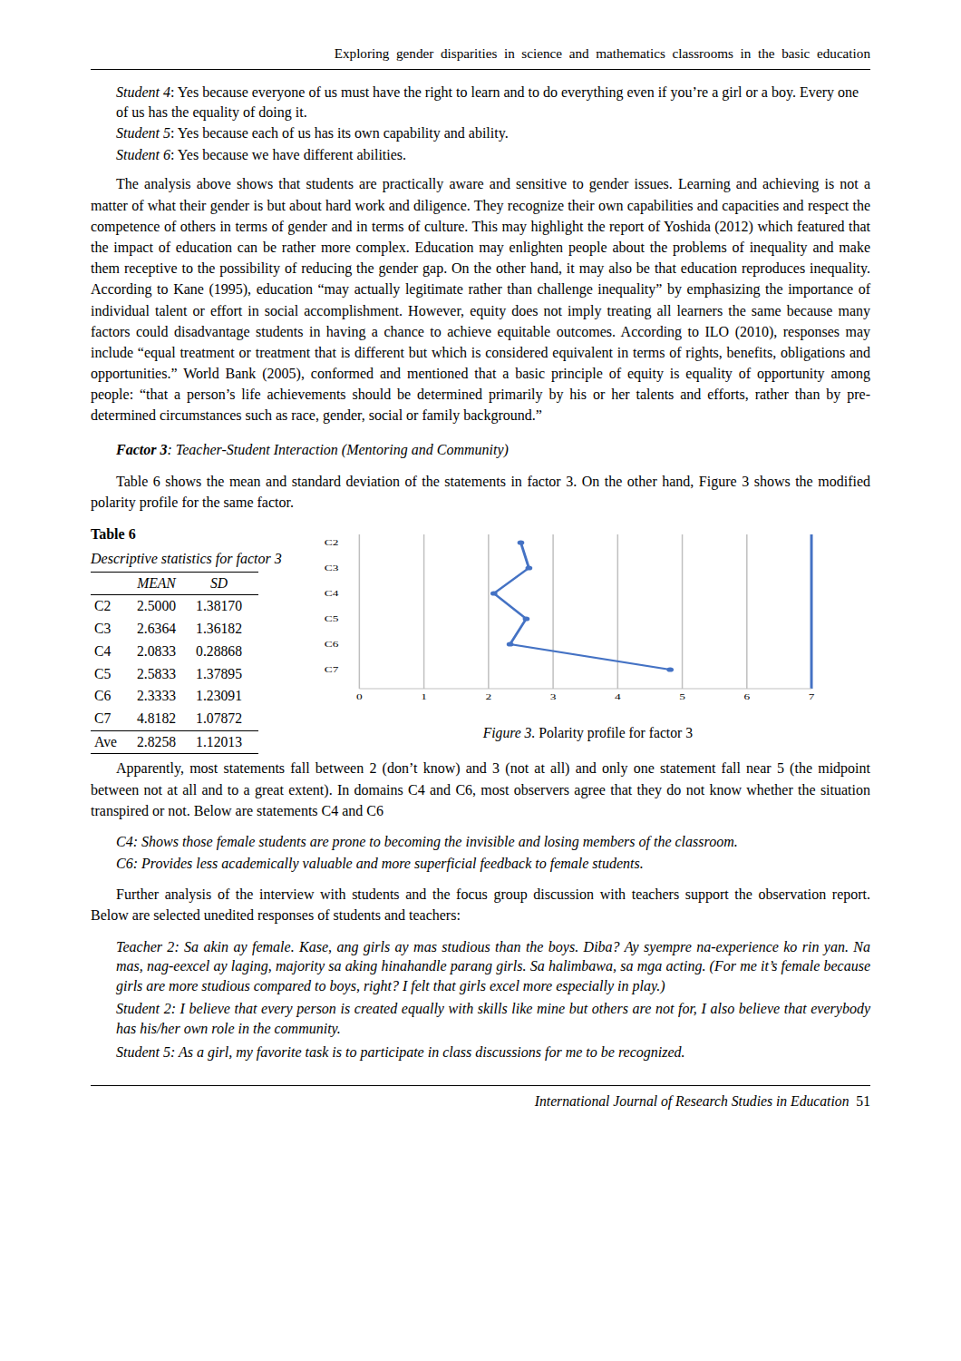Exploring gender disparities in science and mathematics classrooms in the basic education
Student 4: Yes because everyone of us must have the right to learn and to do everything even if you’re a girl or a boy. Every one of us has the equality of doing it.
Student 5: Yes because each of us has its own capability and ability.
Student 6: Yes because we have different abilities.
The analysis above shows that students are practically aware and sensitive to gender issues. Learning and achieving is not a matter of what their gender is but about hard work and diligence. They recognize their own capabilities and capacities and respect the competence of others in terms of gender and in terms of culture. This may highlight the report of Yoshida (2012) which featured that the impact of education can be rather more complex. Education may enlighten people about the problems of inequality and make them receptive to the possibility of reducing the gender gap. On the other hand, it may also be that education reproduces inequality. According to Kane (1995), education “may actually legitimate rather than challenge inequality” by emphasizing the importance of individual talent or effort in social accomplishment. However, equity does not imply treating all learners the same because many factors could disadvantage students in having a chance to achieve equitable outcomes. According to ILO (2010), responses may include “equal treatment or treatment that is different but which is considered equivalent in terms of rights, benefits, obligations and opportunities.” World Bank (2005), conformed and mentioned that a basic principle of equity is equality of opportunity among people: “that a person’s life achievements should be determined primarily by his or her talents and efforts, rather than by pre-determined circumstances such as race, gender, social or family background.”
Factor 3: Teacher-Student Interaction (Mentoring and Community)
Table 6 shows the mean and standard deviation of the statements in factor 3. On the other hand, Figure 3 shows the modified polarity profile for the same factor.
Table 6
Descriptive statistics for factor 3
| | MEAN | SD |
| --- | --- | --- |
| C2 | 2.5000 | 1.38170 |
| C3 | 2.6364 | 1.36182 |
| C4 | 2.0833 | 0.28868 |
| C5 | 2.5833 | 1.37895 |
| C6 | 2.3333 | 1.23091 |
| C7 | 4.8182 | 1.07872 |
| Ave | 2.8258 | 1.12013 |
C2 C3 C4 C5 C6 C7 0 1 2 3 4 5 6 7
Figure 3. Polarity profile for factor 3
Apparently, most statements fall between 2 (don’t know) and 3 (not at all) and only one statement fall near 5 (the midpoint between not at all and to a great extent). In domains C4 and C6, most observers agree that they do not know whether the situation transpired or not. Below are statements C4 and C6
C4: Shows those female students are prone to becoming the invisible and losing members of the classroom.
C6: Provides less academically valuable and more superficial feedback to female students.
Further analysis of the interview with students and the focus group discussion with teachers support the observation report. Below are selected unedited responses of students and teachers:
Teacher 2: Sa akin ay female. Kase, ang girls ay mas studious than the boys. Diba? Ay syempre na-experience ko rin yan. Na mas, nag-eexcel ay laging, majority sa aking hinahandle parang girls. Sa halimbawa, sa mga acting. (For me it’s female because girls are more studious compared to boys, right? I felt that girls excel more especially in play.)
Student 2: I believe that every person is created equally with skills like mine but others are not for, I also believe that everybody has his/her own role in the community.
Student 5: As a girl, my favorite task is to participate in class discussions for me to be recognized.
International Journal of Research Studies in Education 51